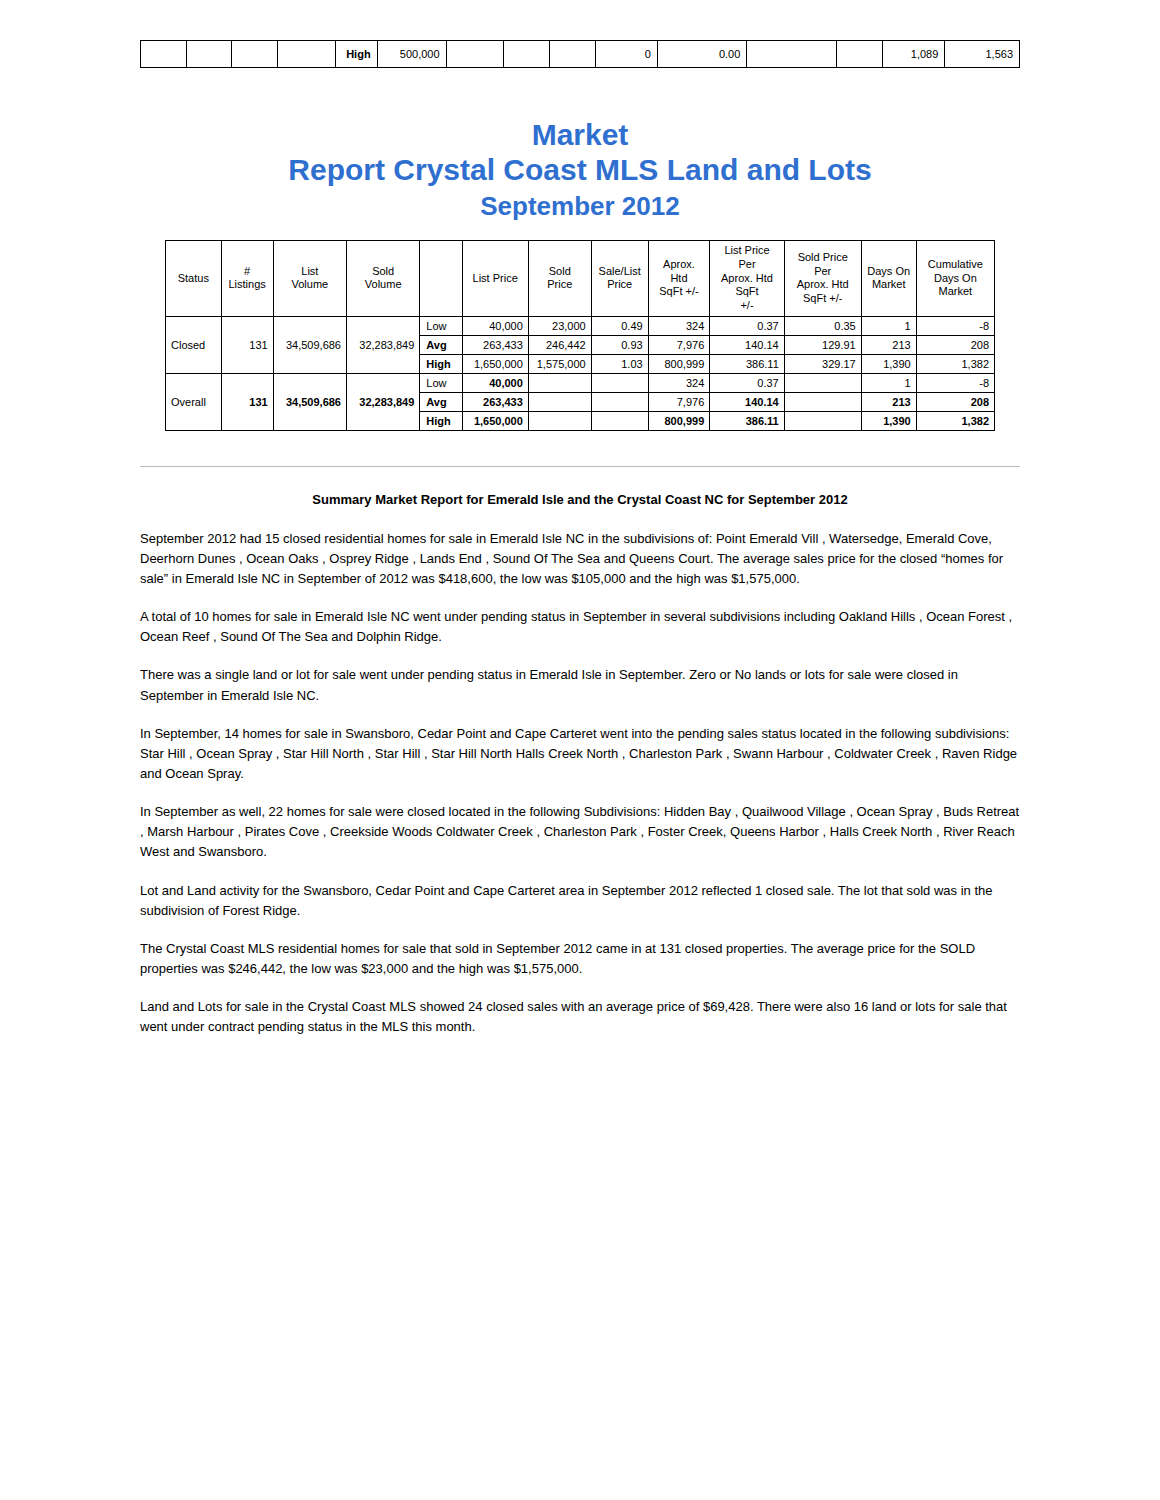| | | | | High | 500,000 | | | | 0 | 0.00 | | | 1,089 | 1,563 |
Market
Report Crystal Coast MLS Land and Lots
September 2012
| Status | # Listings | List Volume | Sold Volume | | List Price | Sold Price | Sale/List Price | Aprox. Htd SqFt +/- | List Price Per Aprox. Htd SqFt +/- | Sold Price Per Aprox. Htd SqFt +/- | Days On Market | Cumulative Days On Market |
| --- | --- | --- | --- | --- | --- | --- | --- | --- | --- | --- | --- | --- |
| Closed | 131 | 34,509,686 | 32,283,849 | Low | 40,000 | 23,000 | 0.49 | 324 | 0.37 | 0.35 | 1 | -8 |
| Avg | 263,433 | 246,442 | 0.93 | 7,976 | 140.14 | 129.91 | 213 | 208 |
| High | 1,650,000 | 1,575,000 | 1.03 | 800,999 | 386.11 | 329.17 | 1,390 | 1,382 |
| Overall | 131 | 34,509,686 | 32,283,849 | Low | 40,000 | | | 324 | 0.37 | | 1 | -8 |
| Avg | 263,433 | | | 7,976 | 140.14 | | 213 | 208 |
| High | 1,650,000 | | | 800,999 | 386.11 | | 1,390 | 1,382 |
Summary Market Report for Emerald Isle and the Crystal Coast NC for September 2012
September 2012 had 15 closed residential homes for sale in Emerald Isle NC in the subdivisions of: Point Emerald Vill , Watersedge, Emerald Cove, Deerhorn Dunes , Ocean Oaks , Osprey Ridge , Lands End , Sound Of The Sea and Queens Court. The average sales price for the closed “homes for sale” in Emerald Isle NC in September of 2012 was $418,600, the low was $105,000 and the high was $1,575,000.
A total of 10 homes for sale in Emerald Isle NC went under pending status in September in several subdivisions including Oakland Hills , Ocean Forest , Ocean Reef , Sound Of The Sea and Dolphin Ridge.
There was a single land or lot for sale went under pending status in Emerald Isle in September. Zero or No lands or lots for sale were closed in September in Emerald Isle NC.
In September, 14 homes for sale in Swansboro, Cedar Point and Cape Carteret went into the pending sales status located in the following subdivisions: Star Hill , Ocean Spray , Star Hill North , Star Hill , Star Hill North Halls Creek North , Charleston Park , Swann Harbour , Coldwater Creek , Raven Ridge and Ocean Spray.
In September as well, 22 homes for sale were closed located in the following Subdivisions: Hidden Bay , Quailwood Village , Ocean Spray , Buds Retreat , Marsh Harbour , Pirates Cove , Creekside Woods Coldwater Creek , Charleston Park , Foster Creek, Queens Harbor , Halls Creek North , River Reach West and Swansboro.
Lot and Land activity for the Swansboro, Cedar Point and Cape Carteret area in September 2012 reflected 1 closed sale. The lot that sold was in the subdivision of Forest Ridge.
The Crystal Coast MLS residential homes for sale that sold in September 2012 came in at 131 closed properties. The average price for the SOLD properties was $246,442, the low was $23,000 and the high was $1,575,000.
Land and Lots for sale in the Crystal Coast MLS showed 24 closed sales with an average price of $69,428. There were also 16 land or lots for sale that went under contract pending status in the MLS this month.